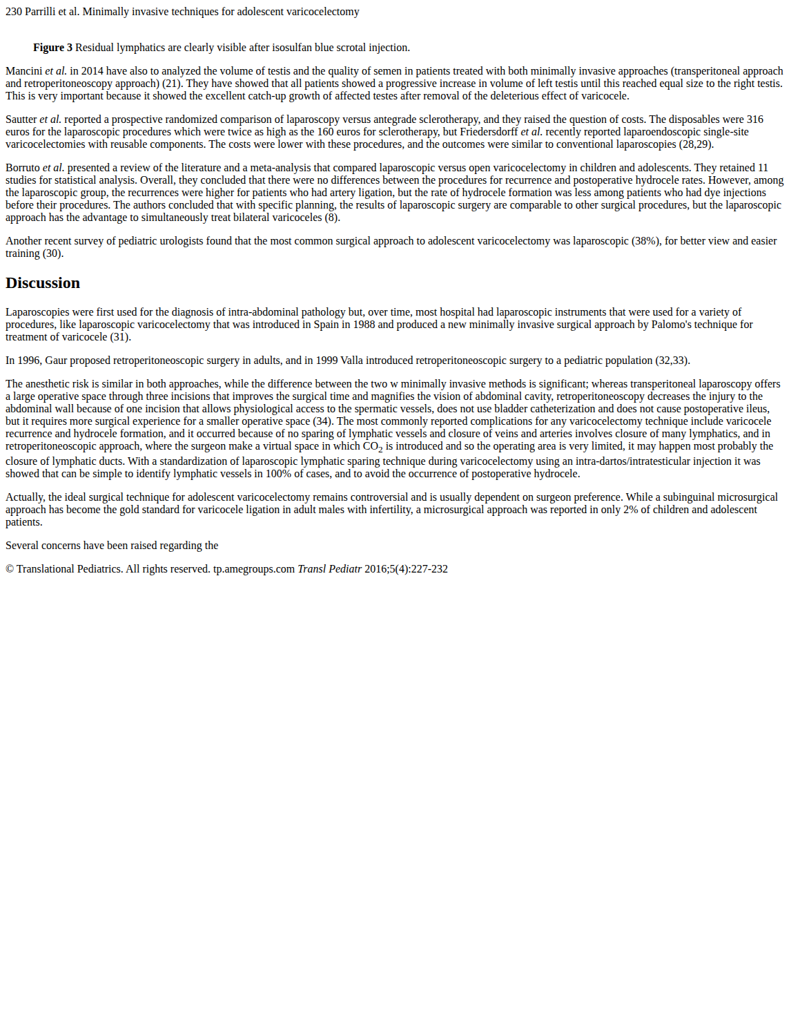230 Parrilli et al. Minimally invasive techniques for adolescent varicocelectomy
Figure 3 Residual lymphatics are clearly visible after isosulfan blue scrotal injection.
Mancini et al. in 2014 have also to analyzed the volume of testis and the quality of semen in patients treated with both minimally invasive approaches (transperitoneal approach and retroperitoneoscopy approach) (21). They have showed that all patients showed a progressive increase in volume of left testis until this reached equal size to the right testis. This is very important because it showed the excellent catch-up growth of affected testes after removal of the deleterious effect of varicocele.
Sautter et al. reported a prospective randomized comparison of laparoscopy versus antegrade sclerotherapy, and they raised the question of costs. The disposables were 316 euros for the laparoscopic procedures which were twice as high as the 160 euros for sclerotherapy, but Friedersdorff et al. recently reported laparoendoscopic single-site varicocelectomies with reusable components. The costs were lower with these procedures, and the outcomes were similar to conventional laparoscopies (28,29).
Borruto et al. presented a review of the literature and a meta-analysis that compared laparoscopic versus open varicocelectomy in children and adolescents. They retained 11 studies for statistical analysis. Overall, they concluded that there were no differences between the procedures for recurrence and postoperative hydrocele rates. However, among the laparoscopic group, the recurrences were higher for patients who had artery ligation, but the rate of hydrocele formation was less among patients who had dye injections before their procedures. The authors concluded that with specific planning, the results of laparoscopic surgery are comparable to other surgical procedures, but the laparoscopic approach has the advantage to simultaneously treat bilateral varicoceles (8).
Another recent survey of pediatric urologists found that the most common surgical approach to adolescent varicocelectomy was laparoscopic (38%), for better view and easier training (30).
Discussion
Laparoscopies were first used for the diagnosis of intra-abdominal pathology but, over time, most hospital had laparoscopic instruments that were used for a variety of procedures, like laparoscopic varicocelectomy that was introduced in Spain in 1988 and produced a new minimally invasive surgical approach by Palomo's technique for treatment of varicocele (31).
In 1996, Gaur proposed retroperitoneoscopic surgery in adults, and in 1999 Valla introduced retroperitoneoscopic surgery to a pediatric population (32,33).
The anesthetic risk is similar in both approaches, while the difference between the two w minimally invasive methods is significant; whereas transperitoneal laparoscopy offers a large operative space through three incisions that improves the surgical time and magnifies the vision of abdominal cavity, retroperitoneoscopy decreases the injury to the abdominal wall because of one incision that allows physiological access to the spermatic vessels, does not use bladder catheterization and does not cause postoperative ileus, but it requires more surgical experience for a smaller operative space (34). The most commonly reported complications for any varicocelectomy technique include varicocele recurrence and hydrocele formation, and it occurred because of no sparing of lymphatic vessels and closure of veins and arteries involves closure of many lymphatics, and in retroperitoneoscopic approach, where the surgeon make a virtual space in which CO2 is introduced and so the operating area is very limited, it may happen most probably the closure of lymphatic ducts. With a standardization of laparoscopic lymphatic sparing technique during varicocelectomy using an intra-dartos/intratesticular injection it was showed that can be simple to identify lymphatic vessels in 100% of cases, and to avoid the occurrence of postoperative hydrocele.
Actually, the ideal surgical technique for adolescent varicocelectomy remains controversial and is usually dependent on surgeon preference. While a subinguinal microsurgical approach has become the gold standard for varicocele ligation in adult males with infertility, a microsurgical approach was reported in only 2% of children and adolescent patients.
Several concerns have been raised regarding the
© Translational Pediatrics. All rights reserved. tp.amegroups.com Transl Pediatr 2016;5(4):227-232